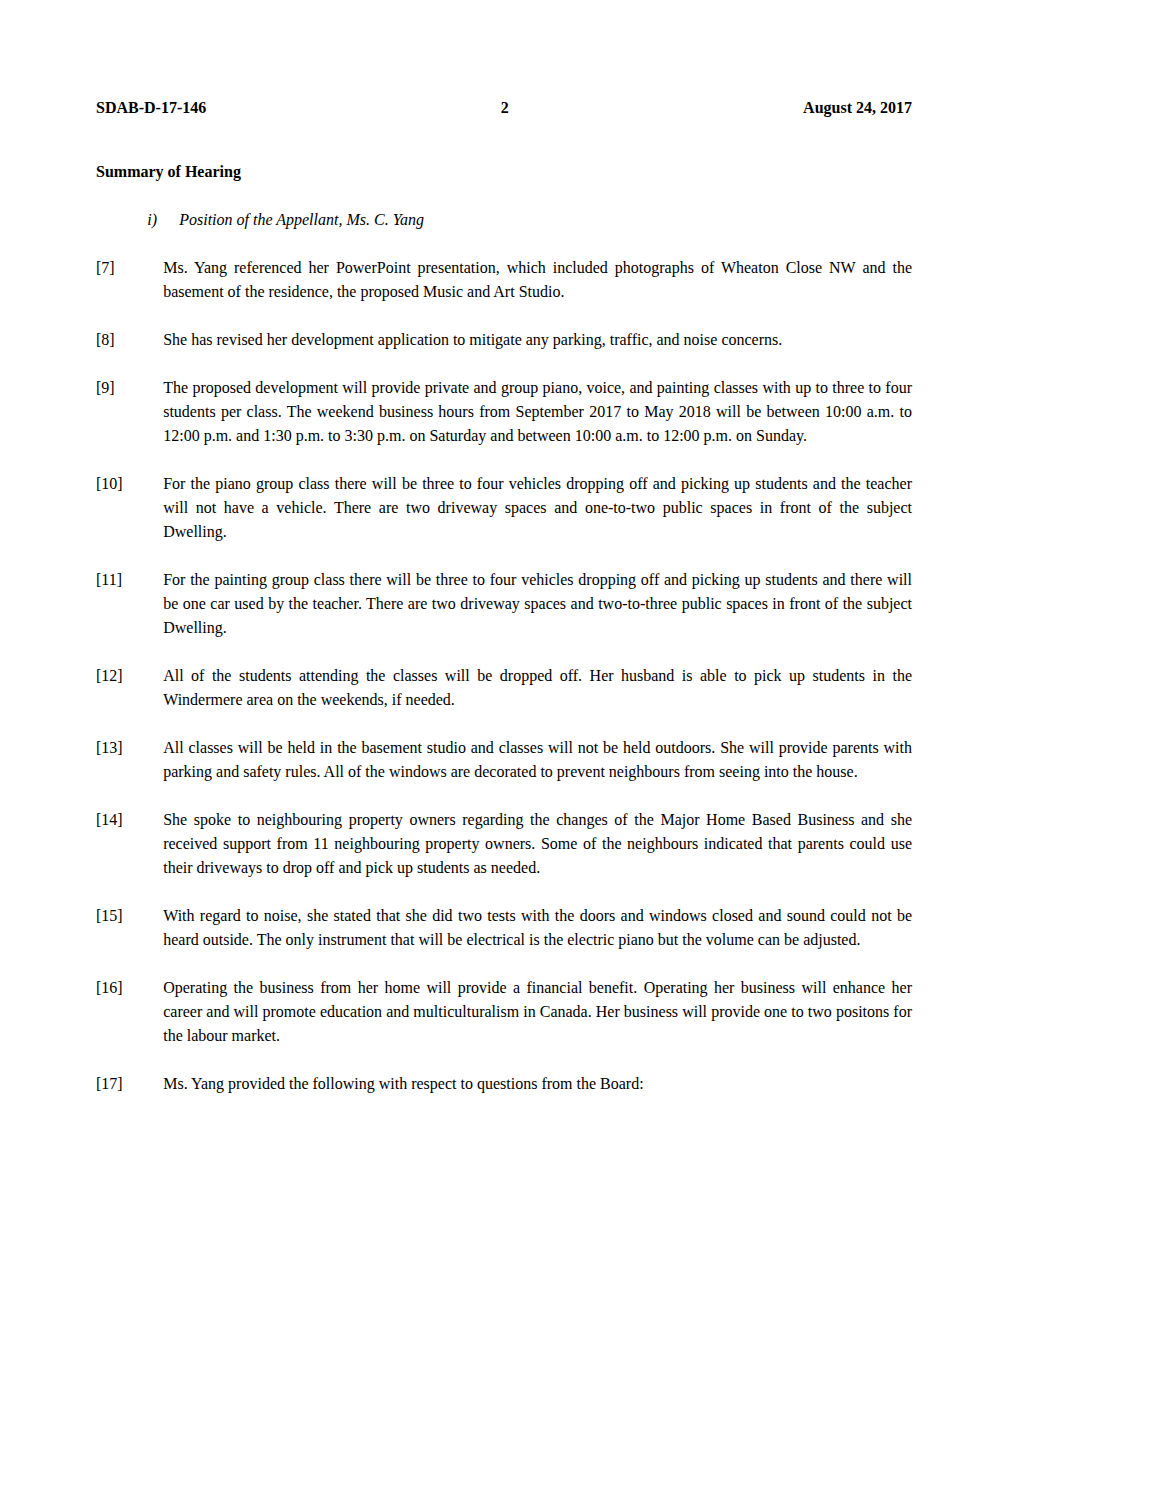SDAB-D-17-146 2 August 24, 2017
Summary of Hearing
i) Position of the Appellant, Ms. C. Yang
[7]
Ms. Yang referenced her PowerPoint presentation, which included photographs of Wheaton Close NW and the basement of the residence, the proposed Music and Art Studio.
[8]
She has revised her development application to mitigate any parking, traffic, and noise concerns.
[9]
The proposed development will provide private and group piano, voice, and painting classes with up to three to four students per class. The weekend business hours from September 2017 to May 2018 will be between 10:00 a.m. to 12:00 p.m. and 1:30 p.m. to 3:30 p.m. on Saturday and between 10:00 a.m. to 12:00 p.m. on Sunday.
[10]
For the piano group class there will be three to four vehicles dropping off and picking up students and the teacher will not have a vehicle. There are two driveway spaces and one-to-two public spaces in front of the subject Dwelling.
[11]
For the painting group class there will be three to four vehicles dropping off and picking up students and there will be one car used by the teacher. There are two driveway spaces and two-to-three public spaces in front of the subject Dwelling.
[12]
All of the students attending the classes will be dropped off. Her husband is able to pick up students in the Windermere area on the weekends, if needed.
[13]
All classes will be held in the basement studio and classes will not be held outdoors. She will provide parents with parking and safety rules. All of the windows are decorated to prevent neighbours from seeing into the house.
[14]
She spoke to neighbouring property owners regarding the changes of the Major Home Based Business and she received support from 11 neighbouring property owners. Some of the neighbours indicated that parents could use their driveways to drop off and pick up students as needed.
[15]
With regard to noise, she stated that she did two tests with the doors and windows closed and sound could not be heard outside. The only instrument that will be electrical is the electric piano but the volume can be adjusted.
[16]
Operating the business from her home will provide a financial benefit. Operating her business will enhance her career and will promote education and multiculturalism in Canada. Her business will provide one to two positons for the labour market.
[17]
Ms. Yang provided the following with respect to questions from the Board: